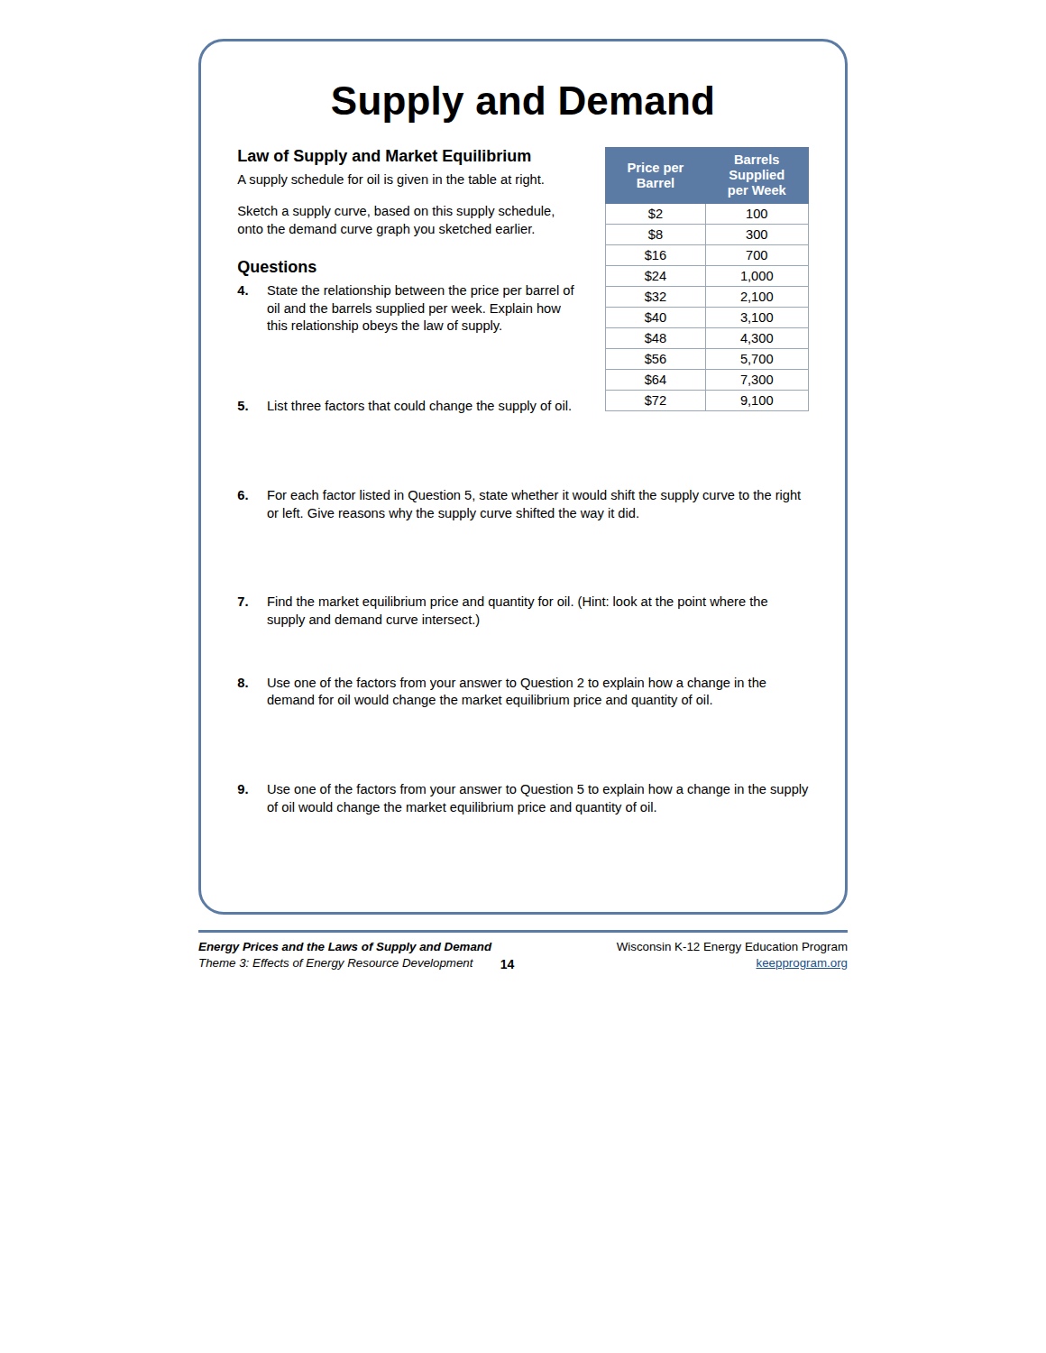Supply and Demand
| Price per Barrel | Barrels Supplied per Week |
| --- | --- |
| $2 | 100 |
| $8 | 300 |
| $16 | 700 |
| $24 | 1,000 |
| $32 | 2,100 |
| $40 | 3,100 |
| $48 | 4,300 |
| $56 | 5,700 |
| $64 | 7,300 |
| $72 | 9,100 |
Law of Supply and Market Equilibrium
A supply schedule for oil is given in the table at right.
Sketch a supply curve, based on this supply schedule, onto the demand curve graph you sketched earlier.
Questions
State the relationship between the price per barrel of oil and the barrels supplied per week. Explain how this relationship obeys the law of supply.
List three factors that could change the supply of oil.
For each factor listed in Question 5, state whether it would shift the supply curve to the right or left. Give reasons why the supply curve shifted the way it did.
Find the market equilibrium price and quantity for oil. (Hint: look at the point where the supply and demand curve intersect.)
Use one of the factors from your answer to Question 2 to explain how a change in the demand for oil would change the market equilibrium price and quantity of oil.
Use one of the factors from your answer to Question 5 to explain how a change in the supply of oil would change the market equilibrium price and quantity of oil.
Energy Prices and the Laws of Supply and Demand
Theme 3: Effects of Energy Resource Development
14
Wisconsin K-12 Energy Education Program
keepprogram.org